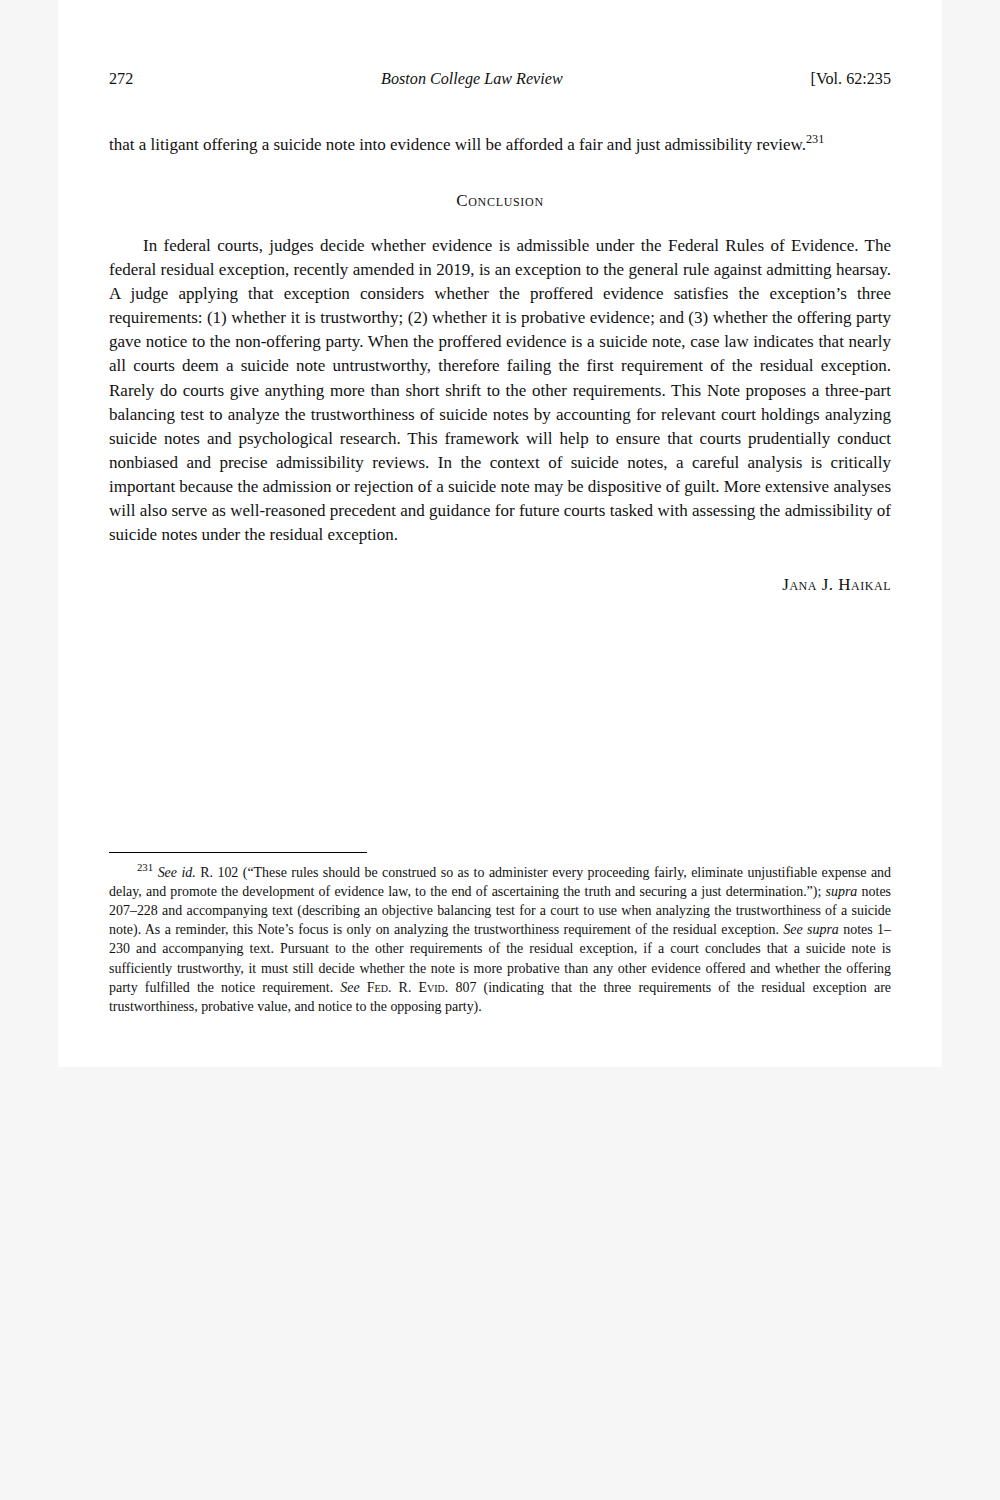272 Boston College Law Review [Vol. 62:235
that a litigant offering a suicide note into evidence will be afforded a fair and just admissibility review.231
Conclusion
In federal courts, judges decide whether evidence is admissible under the Federal Rules of Evidence. The federal residual exception, recently amended in 2019, is an exception to the general rule against admitting hearsay. A judge applying that exception considers whether the proffered evidence satisfies the exception’s three requirements: (1) whether it is trustworthy; (2) whether it is probative evidence; and (3) whether the offering party gave notice to the non-offering party. When the proffered evidence is a suicide note, case law indicates that nearly all courts deem a suicide note untrustworthy, therefore failing the first requirement of the residual exception. Rarely do courts give anything more than short shrift to the other requirements. This Note proposes a three-part balancing test to analyze the trustworthiness of suicide notes by accounting for relevant court holdings analyzing suicide notes and psychological research. This framework will help to ensure that courts prudentially conduct nonbiased and precise admissibility reviews. In the context of suicide notes, a careful analysis is critically important because the admission or rejection of a suicide note may be dispositive of guilt. More extensive analyses will also serve as well-reasoned precedent and guidance for future courts tasked with assessing the admissibility of suicide notes under the residual exception.
Jana J. Haikal
231 See id. R. 102 (“These rules should be construed so as to administer every proceeding fairly, eliminate unjustifiable expense and delay, and promote the development of evidence law, to the end of ascertaining the truth and securing a just determination.”); supra notes 207–228 and accompanying text (describing an objective balancing test for a court to use when analyzing the trustworthiness of a suicide note). As a reminder, this Note’s focus is only on analyzing the trustworthiness requirement of the residual exception. See supra notes 1–230 and accompanying text. Pursuant to the other requirements of the residual exception, if a court concludes that a suicide note is sufficiently trustworthy, it must still decide whether the note is more probative than any other evidence offered and whether the offering party fulfilled the notice requirement. See Fed. R. Evid. 807 (indicating that the three requirements of the residual exception are trustworthiness, probative value, and notice to the opposing party).